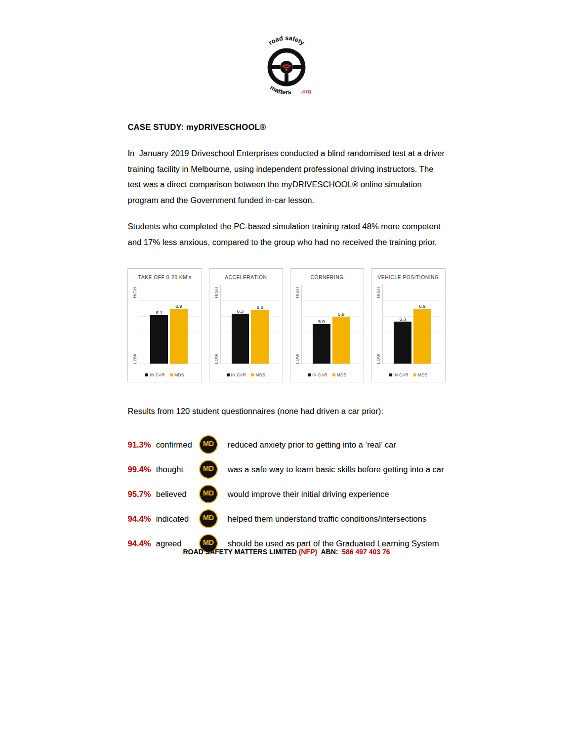road safety matters .org
CASE STUDY: myDRIVESCHOOL®
In January 2019 Driveschool Enterprises conducted a blind randomised test at a driver training facility in Melbourne, using independent professional driving instructors. The test was a direct comparison between the myDRIVESCHOOL® online simulation program and the Government funded in-car lesson.
Students who completed the PC-based simulation training rated 48% more competent and 17% less anxious, compared to the group who had no received the training prior.
TAKE OFF 0-20 KM's
HIGH LOW
6.1
6.9
IN CAR MDS
ACCELERATION
HIGH LOW
6.3
6.8
IN CAR MDS
CORNERING
HIGH LOW
5.0
5.9
IN CAR MDS
VEHICLE POSITIONING
HIGH LOW
5.3
6.9
IN CAR MDS
Results from 120 student questionnaires (none had driven a car prior):
| 91.3% | confirmed | MD | reduced anxiety prior to getting into a ‘real’ car |
| 99.4% | thought | MD | was a safe way to learn basic skills before getting into a car |
| 95.7% | believed | MD | would improve their initial driving experience |
| 94.4% | indicated | MD | helped them understand traffic conditions/intersections |
| 94.4% | agreed | MD | should be used as part of the Graduated Learning System |
ROAD SAFETY MATTERS LIMITED (NFP) ABN: 586 497 403 76